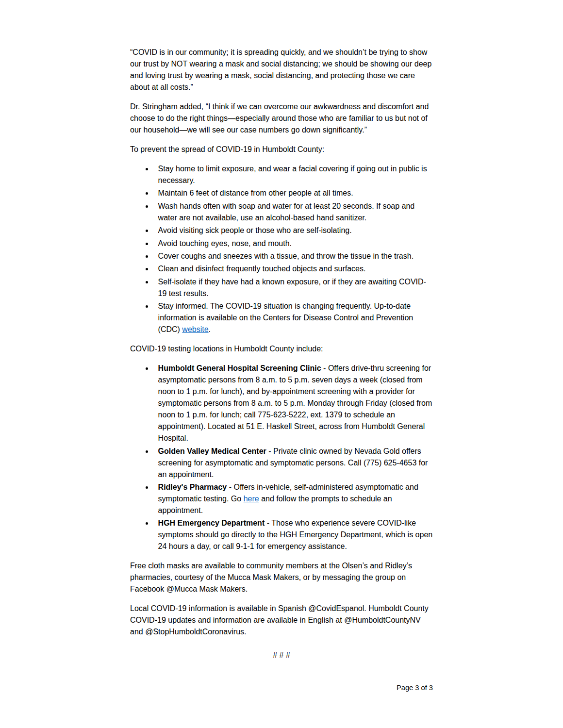“COVID is in our community; it is spreading quickly, and we shouldn’t be trying to show our trust by NOT wearing a mask and social distancing; we should be showing our deep and loving trust by wearing a mask, social distancing, and protecting those we care about at all costs.”
Dr. Stringham added, “I think if we can overcome our awkwardness and discomfort and choose to do the right things—especially around those who are familiar to us but not of our household—we will see our case numbers go down significantly.”
To prevent the spread of COVID-19 in Humboldt County:
Stay home to limit exposure, and wear a facial covering if going out in public is necessary.
Maintain 6 feet of distance from other people at all times.
Wash hands often with soap and water for at least 20 seconds. If soap and water are not available, use an alcohol-based hand sanitizer.
Avoid visiting sick people or those who are self-isolating.
Avoid touching eyes, nose, and mouth.
Cover coughs and sneezes with a tissue, and throw the tissue in the trash.
Clean and disinfect frequently touched objects and surfaces.
Self-isolate if they have had a known exposure, or if they are awaiting COVID-19 test results.
Stay informed. The COVID-19 situation is changing frequently. Up-to-date information is available on the Centers for Disease Control and Prevention (CDC) website.
COVID-19 testing locations in Humboldt County include:
Humboldt General Hospital Screening Clinic - Offers drive-thru screening for asymptomatic persons from 8 a.m. to 5 p.m. seven days a week (closed from noon to 1 p.m. for lunch), and by-appointment screening with a provider for symptomatic persons from 8 a.m. to 5 p.m. Monday through Friday (closed from noon to 1 p.m. for lunch; call 775-623-5222, ext. 1379 to schedule an appointment). Located at 51 E. Haskell Street, across from Humboldt General Hospital.
Golden Valley Medical Center - Private clinic owned by Nevada Gold offers screening for asymptomatic and symptomatic persons. Call (775) 625-4653 for an appointment.
Ridley's Pharmacy - Offers in-vehicle, self-administered asymptomatic and symptomatic testing. Go here and follow the prompts to schedule an appointment.
HGH Emergency Department - Those who experience severe COVID-like symptoms should go directly to the HGH Emergency Department, which is open 24 hours a day, or call 9-1-1 for emergency assistance.
Free cloth masks are available to community members at the Olsen’s and Ridley’s pharmacies, courtesy of the Mucca Mask Makers, or by messaging the group on Facebook @Mucca Mask Makers.
Local COVID-19 information is available in Spanish @CovidEspanol. Humboldt County COVID-19 updates and information are available in English at @HumboldtCountyNV and @StopHumboldtCoronavirus.
# # #
Page 3 of 3